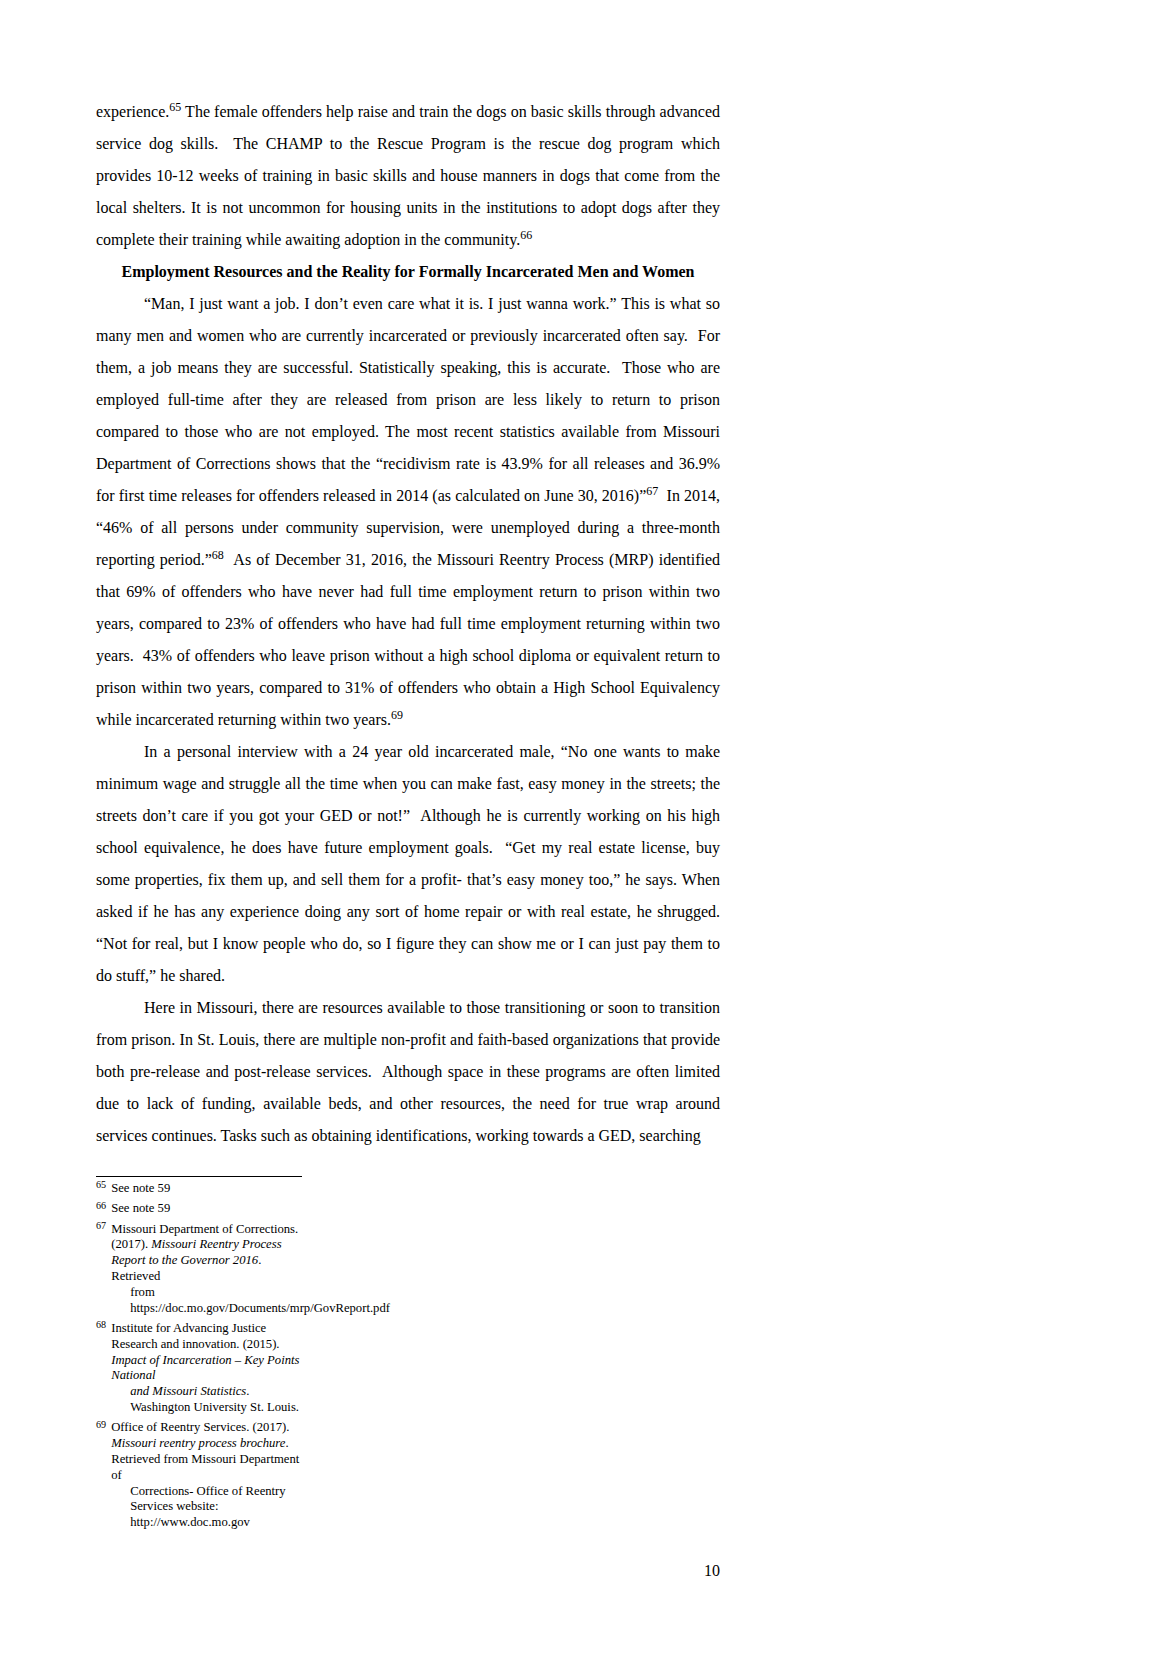experience.65 The female offenders help raise and train the dogs on basic skills through advanced service dog skills. The CHAMP to the Rescue Program is the rescue dog program which provides 10-12 weeks of training in basic skills and house manners in dogs that come from the local shelters. It is not uncommon for housing units in the institutions to adopt dogs after they complete their training while awaiting adoption in the community.66
Employment Resources and the Reality for Formally Incarcerated Men and Women
“Man, I just want a job. I don’t even care what it is. I just wanna work.” This is what so many men and women who are currently incarcerated or previously incarcerated often say. For them, a job means they are successful. Statistically speaking, this is accurate. Those who are employed full-time after they are released from prison are less likely to return to prison compared to those who are not employed. The most recent statistics available from Missouri Department of Corrections shows that the “recidivism rate is 43.9% for all releases and 36.9% for first time releases for offenders released in 2014 (as calculated on June 30, 2016)”67 In 2014, “46% of all persons under community supervision, were unemployed during a three-month reporting period.”68 As of December 31, 2016, the Missouri Reentry Process (MRP) identified that 69% of offenders who have never had full time employment return to prison within two years, compared to 23% of offenders who have had full time employment returning within two years. 43% of offenders who leave prison without a high school diploma or equivalent return to prison within two years, compared to 31% of offenders who obtain a High School Equivalency while incarcerated returning within two years.69
In a personal interview with a 24 year old incarcerated male, “No one wants to make minimum wage and struggle all the time when you can make fast, easy money in the streets; the streets don’t care if you got your GED or not!” Although he is currently working on his high school equivalence, he does have future employment goals. “Get my real estate license, buy some properties, fix them up, and sell them for a profit- that’s easy money too,” he says. When asked if he has any experience doing any sort of home repair or with real estate, he shrugged. “Not for real, but I know people who do, so I figure they can show me or I can just pay them to do stuff,” he shared.
Here in Missouri, there are resources available to those transitioning or soon to transition from prison. In St. Louis, there are multiple non-profit and faith-based organizations that provide both pre-release and post-release services. Although space in these programs are often limited due to lack of funding, available beds, and other resources, the need for true wrap around services continues. Tasks such as obtaining identifications, working towards a GED, searching
65 See note 59
66 See note 59
67 Missouri Department of Corrections. (2017). Missouri Reentry Process Report to the Governor 2016. Retrieved from https://doc.mo.gov/Documents/mrp/GovReport.pdf
68 Institute for Advancing Justice Research and innovation. (2015). Impact of Incarceration – Key Points National and Missouri Statistics. Washington University St. Louis.
69 Office of Reentry Services. (2017). Missouri reentry process brochure. Retrieved from Missouri Department of Corrections- Office of Reentry Services website: http://www.doc.mo.gov
10